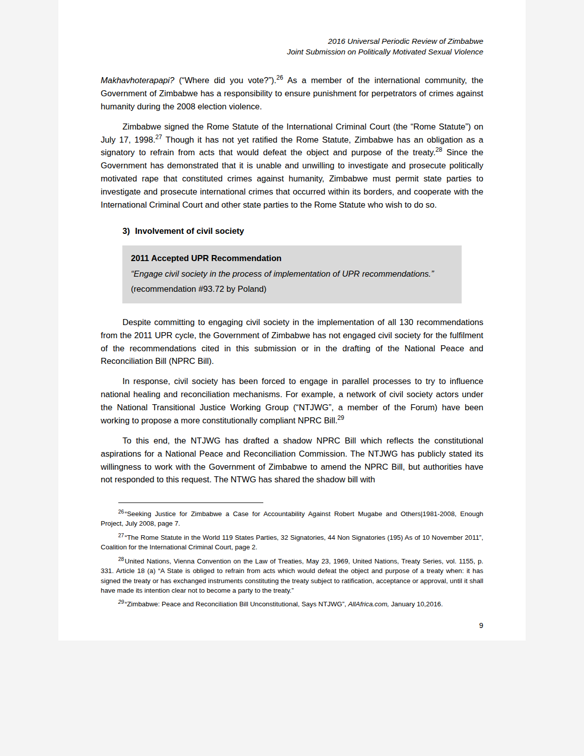2016 Universal Periodic Review of Zimbabwe Joint Submission on Politically Motivated Sexual Violence
Makhavhoterapapi? (“Where did you vote?”).26 As a member of the international community, the Government of Zimbabwe has a responsibility to ensure punishment for perpetrators of crimes against humanity during the 2008 election violence.
Zimbabwe signed the Rome Statute of the International Criminal Court (the “Rome Statute”) on July 17, 1998.27 Though it has not yet ratified the Rome Statute, Zimbabwe has an obligation as a signatory to refrain from acts that would defeat the object and purpose of the treaty.28 Since the Government has demonstrated that it is unable and unwilling to investigate and prosecute politically motivated rape that constituted crimes against humanity, Zimbabwe must permit state parties to investigate and prosecute international crimes that occurred within its borders, and cooperate with the International Criminal Court and other state parties to the Rome Statute who wish to do so.
3) Involvement of civil society
2011 Accepted UPR Recommendation
“Engage civil society in the process of implementation of UPR recommendations.”
(recommendation #93.72 by Poland)
Despite committing to engaging civil society in the implementation of all 130 recommendations from the 2011 UPR cycle, the Government of Zimbabwe has not engaged civil society for the fulfilment of the recommendations cited in this submission or in the drafting of the National Peace and Reconciliation Bill (NPRC Bill).
In response, civil society has been forced to engage in parallel processes to try to influence national healing and reconciliation mechanisms. For example, a network of civil society actors under the National Transitional Justice Working Group (“NTJWG”, a member of the Forum) have been working to propose a more constitutionally compliant NPRC Bill.29
To this end, the NTJWG has drafted a shadow NPRC Bill which reflects the constitutional aspirations for a National Peace and Reconciliation Commission. The NTJWG has publicly stated its willingness to work with the Government of Zimbabwe to amend the NPRC Bill, but authorities have not responded to this request. The NTWG has shared the shadow bill with
26“Seeking Justice for Zimbabwe a Case for Accountability Against Robert Mugabe and Others|1981-2008, Enough Project, July 2008, page 7.
27“The Rome Statute in the World 119 States Parties, 32 Signatories, 44 Non Signatories (195) As of 10 November 2011”, Coalition for the International Criminal Court, page 2.
28 United Nations, Vienna Convention on the Law of Treaties, May 23, 1969, United Nations, Treaty Series, vol. 1155, p. 331. Article 18 (a) “A State is obliged to refrain from acts which would defeat the object and purpose of a treaty when: it has signed the treaty or has exchanged instruments constituting the treaty subject to ratification, acceptance or approval, until it shall have made its intention clear not to become a party to the treaty.”
29“Zimbabwe: Peace and Reconciliation Bill Unconstitutional, Says NTJWG”, AllAfrica.com, January 10,2016.
9